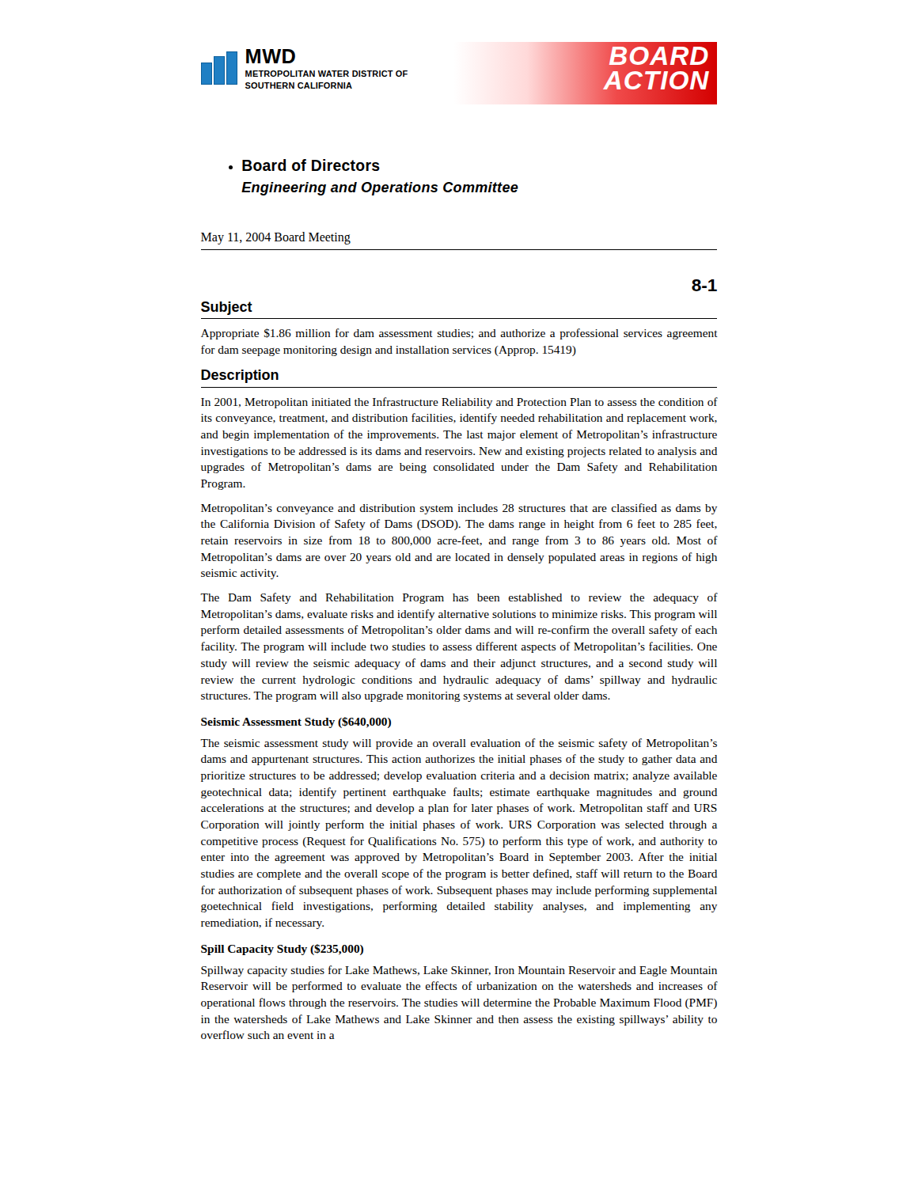MWD
METROPOLITAN WATER DISTRICT OF SOUTHERN CALIFORNIA
BOARD
ACTION
Board of Directors
Engineering and Operations Committee
May 11, 2004 Board Meeting
8-1
Subject
Appropriate $1.86 million for dam assessment studies; and authorize a professional services agreement for dam seepage monitoring design and installation services (Approp. 15419)
Description
In 2001, Metropolitan initiated the Infrastructure Reliability and Protection Plan to assess the condition of its conveyance, treatment, and distribution facilities, identify needed rehabilitation and replacement work, and begin implementation of the improvements. The last major element of Metropolitan’s infrastructure investigations to be addressed is its dams and reservoirs. New and existing projects related to analysis and upgrades of Metropolitan’s dams are being consolidated under the Dam Safety and Rehabilitation Program.
Metropolitan’s conveyance and distribution system includes 28 structures that are classified as dams by the California Division of Safety of Dams (DSOD). The dams range in height from 6 feet to 285 feet, retain reservoirs in size from 18 to 800,000 acre-feet, and range from 3 to 86 years old. Most of Metropolitan’s dams are over 20 years old and are located in densely populated areas in regions of high seismic activity.
The Dam Safety and Rehabilitation Program has been established to review the adequacy of Metropolitan’s dams, evaluate risks and identify alternative solutions to minimize risks. This program will perform detailed assessments of Metropolitan’s older dams and will re-confirm the overall safety of each facility. The program will include two studies to assess different aspects of Metropolitan’s facilities. One study will review the seismic adequacy of dams and their adjunct structures, and a second study will review the current hydrologic conditions and hydraulic adequacy of dams’ spillway and hydraulic structures. The program will also upgrade monitoring systems at several older dams.
Seismic Assessment Study ($640,000)
The seismic assessment study will provide an overall evaluation of the seismic safety of Metropolitan’s dams and appurtenant structures. This action authorizes the initial phases of the study to gather data and prioritize structures to be addressed; develop evaluation criteria and a decision matrix; analyze available geotechnical data; identify pertinent earthquake faults; estimate earthquake magnitudes and ground accelerations at the structures; and develop a plan for later phases of work. Metropolitan staff and URS Corporation will jointly perform the initial phases of work. URS Corporation was selected through a competitive process (Request for Qualifications No. 575) to perform this type of work, and authority to enter into the agreement was approved by Metropolitan’s Board in September 2003. After the initial studies are complete and the overall scope of the program is better defined, staff will return to the Board for authorization of subsequent phases of work. Subsequent phases may include performing supplemental goetechnical field investigations, performing detailed stability analyses, and implementing any remediation, if necessary.
Spill Capacity Study ($235,000)
Spillway capacity studies for Lake Mathews, Lake Skinner, Iron Mountain Reservoir and Eagle Mountain Reservoir will be performed to evaluate the effects of urbanization on the watersheds and increases of operational flows through the reservoirs. The studies will determine the Probable Maximum Flood (PMF) in the watersheds of Lake Mathews and Lake Skinner and then assess the existing spillways’ ability to overflow such an event in a